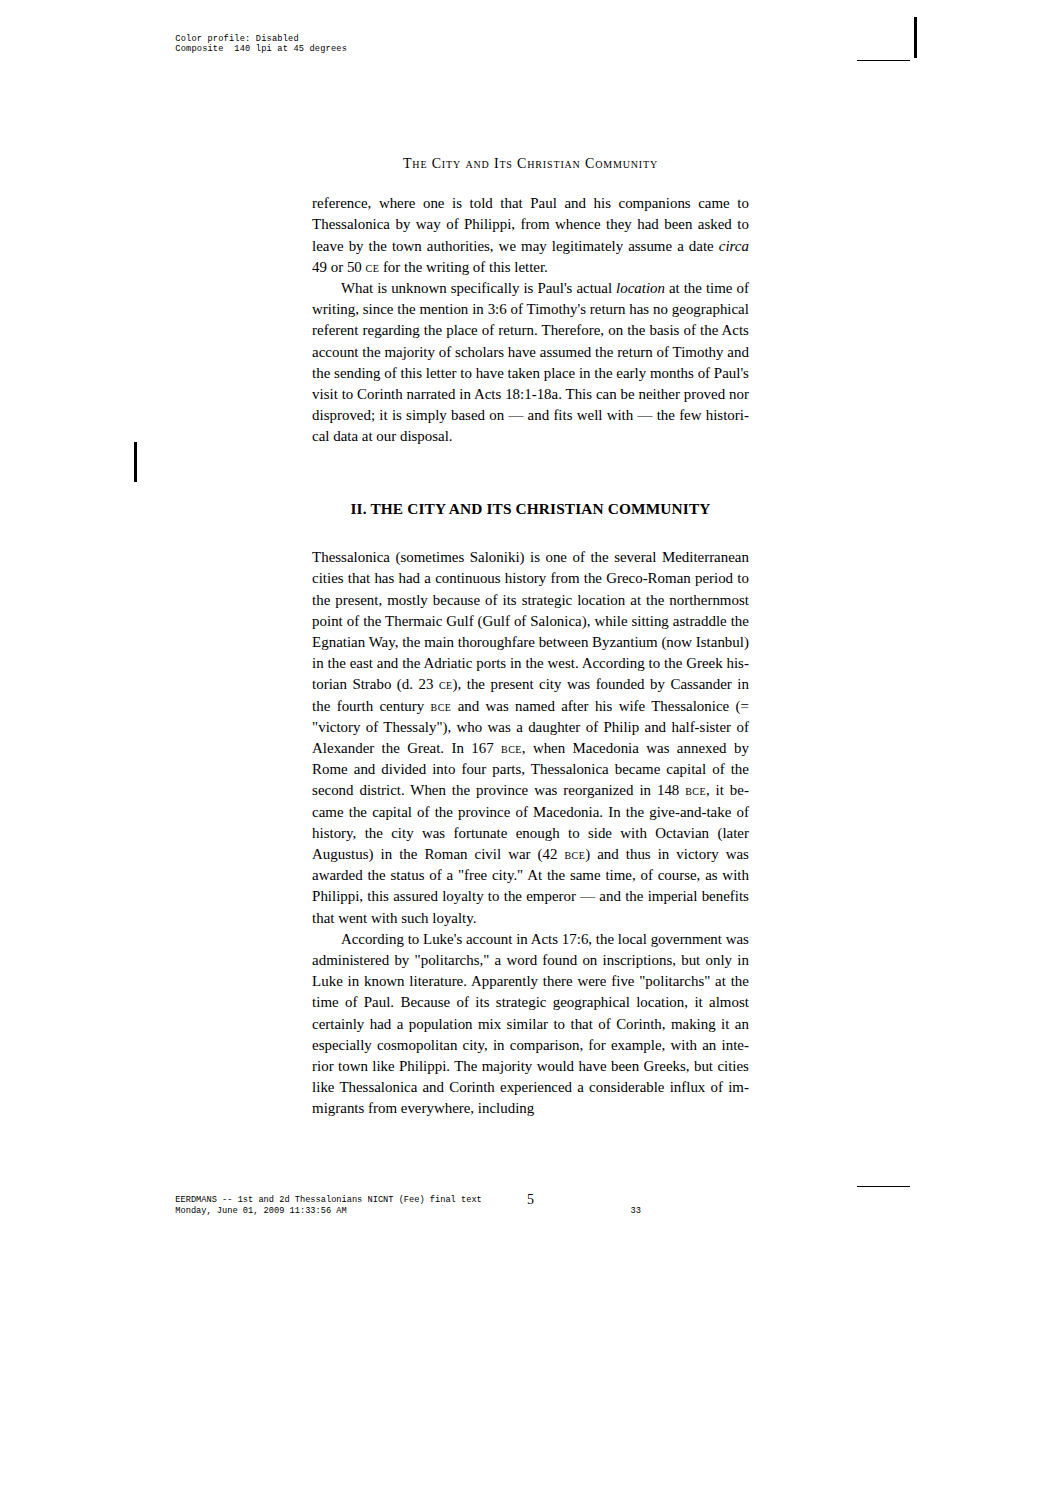Color profile: Disabled
Composite 140 lpi at 45 degrees
The City and Its Christian Community
reference, where one is told that Paul and his companions came to Thessalonica by way of Philippi, from whence they had been asked to leave by the town authorities, we may legitimately assume a date circa 49 or 50 ce for the writing of this letter.
What is unknown specifically is Paul's actual location at the time of writing, since the mention in 3:6 of Timothy's return has no geographical referent regarding the place of return. Therefore, on the basis of the Acts account the majority of scholars have assumed the return of Timothy and the sending of this letter to have taken place in the early months of Paul's visit to Corinth narrated in Acts 18:1-18a. This can be neither proved nor disproved; it is simply based on — and fits well with — the few historical data at our disposal.
II. THE CITY AND ITS CHRISTIAN COMMUNITY
Thessalonica (sometimes Saloniki) is one of the several Mediterranean cities that has had a continuous history from the Greco-Roman period to the present, mostly because of its strategic location at the northernmost point of the Thermaic Gulf (Gulf of Salonica), while sitting astraddle the Egnatian Way, the main thoroughfare between Byzantium (now Istanbul) in the east and the Adriatic ports in the west. According to the Greek historian Strabo (d. 23 ce), the present city was founded by Cassander in the fourth century bce and was named after his wife Thessalonice (= "victory of Thessaly"), who was a daughter of Philip and half-sister of Alexander the Great. In 167 bce, when Macedonia was annexed by Rome and divided into four parts, Thessalonica became capital of the second district. When the province was reorganized in 148 bce, it became the capital of the province of Macedonia. In the give-and-take of history, the city was fortunate enough to side with Octavian (later Augustus) in the Roman civil war (42 bce) and thus in victory was awarded the status of a "free city." At the same time, of course, as with Philippi, this assured loyalty to the emperor — and the imperial benefits that went with such loyalty.
According to Luke's account in Acts 17:6, the local government was administered by "politarchs," a word found on inscriptions, but only in Luke in known literature. Apparently there were five "politarchs" at the time of Paul. Because of its strategic geographical location, it almost certainly had a population mix similar to that of Corinth, making it an especially cosmopolitan city, in comparison, for example, with an interior town like Philippi. The majority would have been Greeks, but cities like Thessalonica and Corinth experienced a considerable influx of immigrants from everywhere, including
5
EERDMANS -- 1st and 2d Thessalonians NICNT (Fee) final text
Monday, June 01, 2009 11:33:56 AM 33